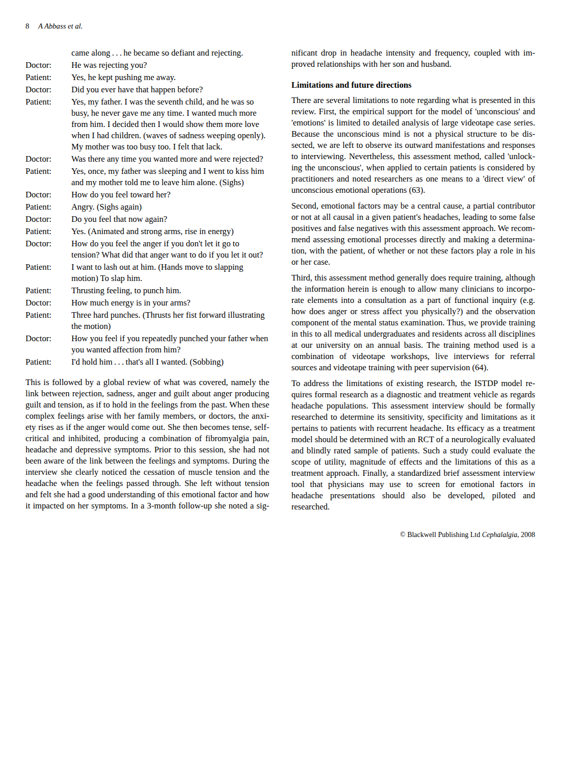8 A Abbass et al.
came along . . . he became so defiant and rejecting.
Doctor:
He was rejecting you?
Patient:
Yes, he kept pushing me away.
Doctor:
Did you ever have that happen before?
Patient:
Yes, my father. I was the seventh child, and he was so busy, he never gave me any time. I wanted much more from him. I decided then I would show them more love when I had children. (waves of sadness weeping openly). My mother was too busy too. I felt that lack.
Doctor:
Was there any time you wanted more and were rejected?
Patient:
Yes, once, my father was sleeping and I went to kiss him and my mother told me to leave him alone. (Sighs)
Doctor:
How do you feel toward her?
Patient:
Angry. (Sighs again)
Doctor:
Do you feel that now again?
Patient:
Yes. (Animated and strong arms, rise in energy)
Doctor:
How do you feel the anger if you don't let it go to tension? What did that anger want to do if you let it out?
Patient:
I want to lash out at him. (Hands move to slapping motion) To slap him.
Patient:
Thrusting feeling, to punch him.
Doctor:
How much energy is in your arms?
Patient:
Three hard punches. (Thrusts her fist forward illustrating the motion)
Doctor:
How you feel if you repeatedly punched your father when you wanted affection from him?
Patient:
I'd hold him . . . that's all I wanted. (Sobbing)
This is followed by a global review of what was covered, namely the link between rejection, sadness, anger and guilt about anger producing guilt and tension, as if to hold in the feelings from the past. When these complex feelings arise with her family members, or doctors, the anxiety rises as if the anger would come out. She then becomes tense, self-critical and inhibited, producing a combination of fibromyalgia pain, headache and depressive symptoms. Prior to this session, she had not been aware of the link between the feelings and symptoms. During the interview she clearly noticed the cessation of muscle tension and the headache when the feelings passed through. She left without tension and felt she had a good understanding of this emotional factor and how it impacted on her symptoms. In a 3-month follow-up she noted a significant drop in headache intensity and frequency, coupled with improved relationships with her son and husband.
Limitations and future directions
There are several limitations to note regarding what is presented in this review. First, the empirical support for the model of 'unconscious' and 'emotions' is limited to detailed analysis of large videotape case series. Because the unconscious mind is not a physical structure to be dissected, we are left to observe its outward manifestations and responses to interviewing. Nevertheless, this assessment method, called 'unlocking the unconscious', when applied to certain patients is considered by practitioners and noted researchers as one means to a 'direct view' of unconscious emotional operations (63).
Second, emotional factors may be a central cause, a partial contributor or not at all causal in a given patient's headaches, leading to some false positives and false negatives with this assessment approach. We recommend assessing emotional processes directly and making a determination, with the patient, of whether or not these factors play a role in his or her case.
Third, this assessment method generally does require training, although the information herein is enough to allow many clinicians to incorporate elements into a consultation as a part of functional inquiry (e.g. how does anger or stress affect you physically?) and the observation component of the mental status examination. Thus, we provide training in this to all medical undergraduates and residents across all disciplines at our university on an annual basis. The training method used is a combination of videotape workshops, live interviews for referral sources and videotape training with peer supervision (64).
To address the limitations of existing research, the ISTDP model requires formal research as a diagnostic and treatment vehicle as regards headache populations. This assessment interview should be formally researched to determine its sensitivity, specificity and limitations as it pertains to patients with recurrent headache. Its efficacy as a treatment model should be determined with an RCT of a neurologically evaluated and blindly rated sample of patients. Such a study could evaluate the scope of utility, magnitude of effects and the limitations of this as a treatment approach. Finally, a standardized brief assessment interview tool that physicians may use to screen for emotional factors in headache presentations should also be developed, piloted and researched.
© Blackwell Publishing Ltd Cephalalgia, 2008